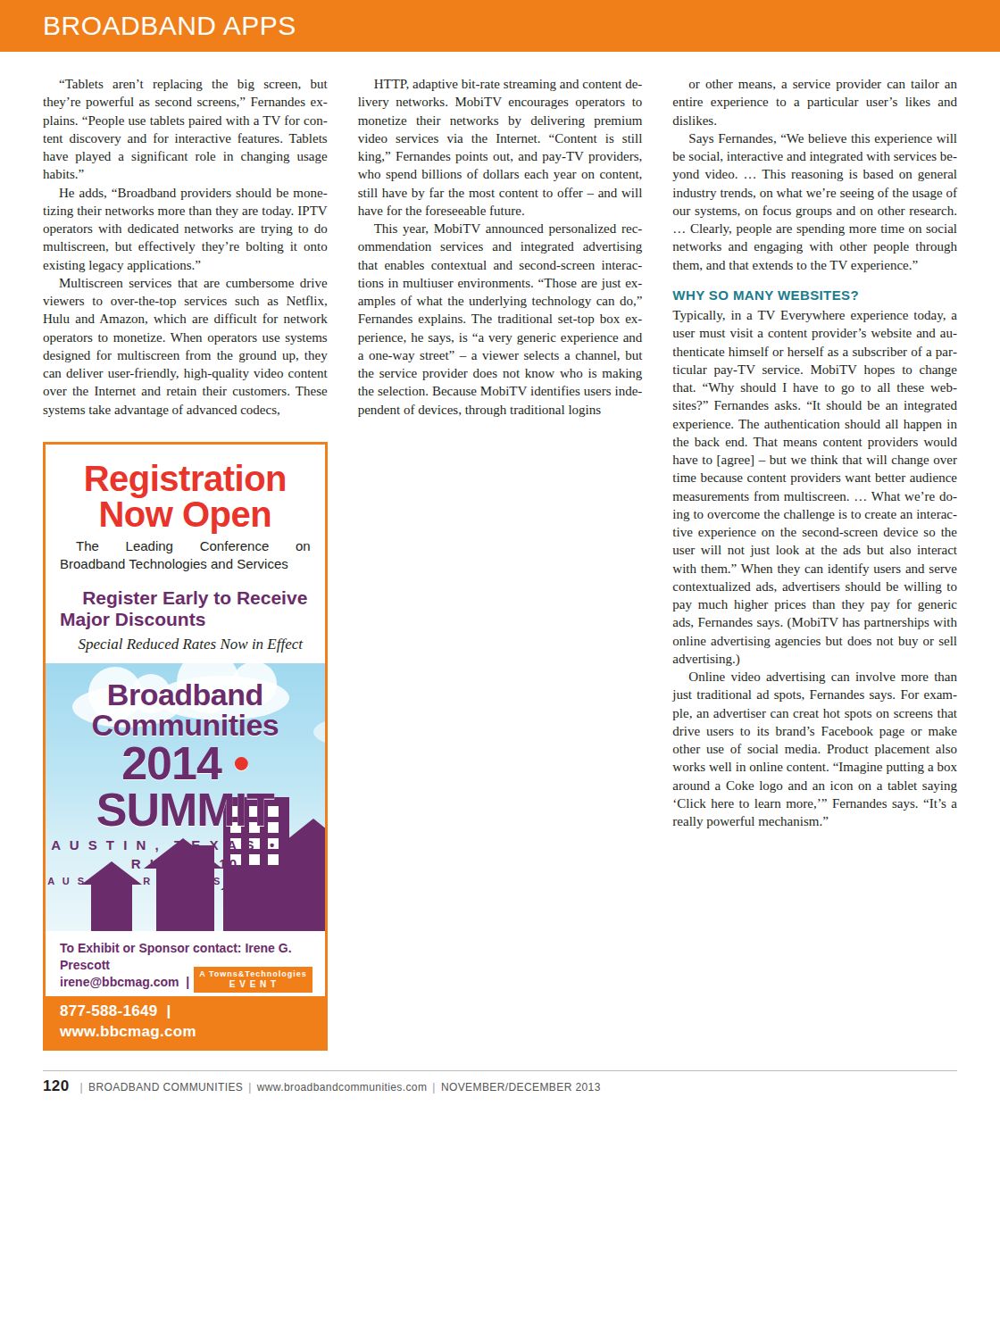Broadband Apps
“Tablets aren’t replacing the big screen, but they’re powerful as second screens,” Fernandes explains. “People use tablets paired with a TV for content discovery and for interactive features. Tablets have played a significant role in changing usage habits.”
He adds, “Broadband providers should be monetizing their networks more than they are today. IPTV operators with dedicated networks are trying to do multiscreen, but effectively they’re bolting it onto existing legacy applications.”
Multiscreen services that are cumbersome drive viewers to over-the-top services such as Netflix, Hulu and Amazon, which are difficult for network operators to monetize. When operators use systems designed for multiscreen from the ground up, they can deliver user-friendly, high-quality video content over the Internet and retain their customers. These systems take advantage of advanced codecs,
Registration Now Open
The Leading Conference on Broadband Technologies and Services
Register Early to Receive
Major Discounts
Special Reduced Rates Now in Effect
Broadband Communities
2014 • SUMMIT
A U S T I N , T E X A S • A P R I L 8 – 10
A U S T I N R E N A I S S A N C E H O T E L
To Exhibit or Sponsor contact: Irene G. Prescott
irene@bbcmag.com | 505-867-3299
A Towns&TechnologiesE V E N T
877-588-1649 | www.bbcmag.com
HTTP, adaptive bit-rate streaming and content delivery networks. MobiTV encourages operators to monetize their networks by delivering premium video services via the Internet. “Content is still king,” Fernandes points out, and pay-TV providers, who spend billions of dollars each year on content, still have by far the most content to offer – and will have for the foreseeable future.
This year, MobiTV announced personalized recommendation services and integrated advertising that enables contextual and second-screen interactions in multiuser environments. “Those are just examples of what the underlying technology can do,” Fernandes explains. The traditional set-top box experience, he says, is “a very generic experience and a one-way street” – a viewer selects a channel, but the service provider does not know who is making the selection. Because MobiTV identifies users independent of devices, through traditional logins
or other means, a service provider can tailor an entire experience to a particular user’s likes and dislikes.
Says Fernandes, “We believe this experience will be social, interactive and integrated with services beyond video. … This reasoning is based on general industry trends, on what we’re seeing of the usage of our systems, on focus groups and on other research. … Clearly, people are spending more time on social networks and engaging with other people through them, and that extends to the TV experience.”
Why So Many Websites?
Typically, in a TV Everywhere experience today, a user must visit a content provider’s website and authenticate himself or herself as a subscriber of a particular pay-TV service. MobiTV hopes to change that. “Why should I have to go to all these websites?” Fernandes asks. “It should be an integrated experience. The authentication should all happen in the back end. That means content providers would have to [agree] – but we think that will change over time because content providers want better audience measurements from multiscreen. … What we’re doing to overcome the challenge is to create an interactive experience on the second-screen device so the user will not just look at the ads but also interact with them.” When they can identify users and serve contextualized ads, advertisers should be willing to pay much higher prices than they pay for generic ads, Fernandes says. (MobiTV has partnerships with online advertising agencies but does not buy or sell advertising.)
Online video advertising can involve more than just traditional ad spots, Fernandes says. For example, an advertiser can creat hot spots on screens that drive users to its brand’s Facebook page or make other use of social media. Product placement also works well in online content. “Imagine putting a box around a Coke logo and an icon on a tablet saying ‘Click here to learn more,’” Fernandes says. “It’s a really powerful mechanism.”
120|BROADBAND COMMUNITIES|www.broadbandcommunities.com|NOVEMBER/DECEMBER 2013